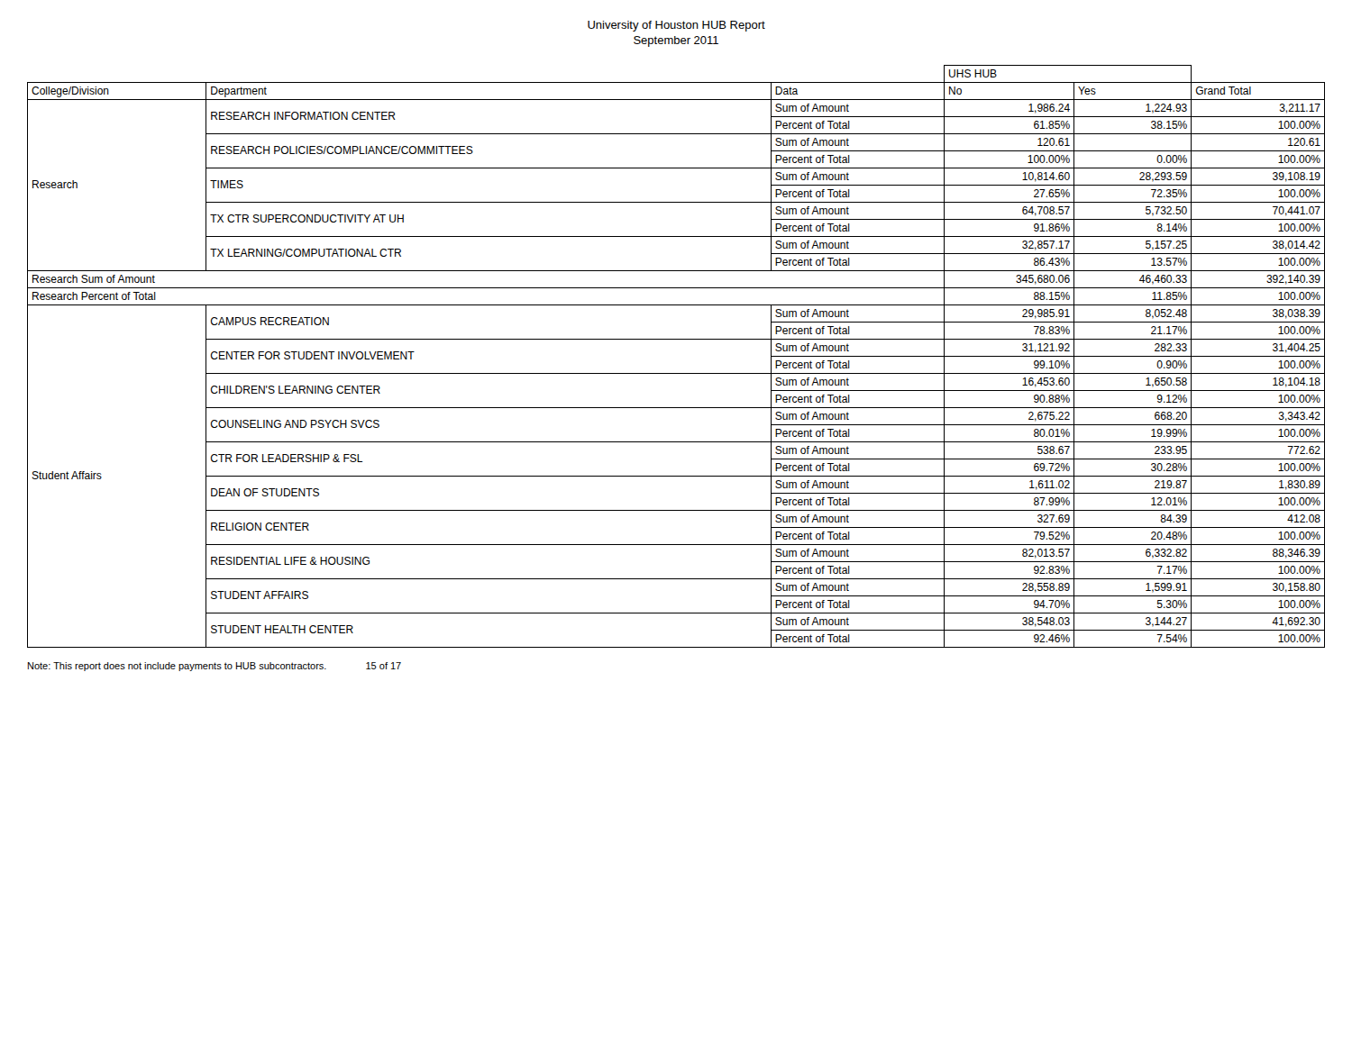University of Houston HUB Report
September 2011
| | | | UHS HUB | |
| --- | --- | --- | --- | --- |
| College/Division | Department | Data | No | Yes | Grand Total |
| Research | RESEARCH INFORMATION CENTER | Sum of Amount | 1,986.24 | 1,224.93 | 3,211.17 |
| Percent of Total | 61.85% | 38.15% | 100.00% |
| RESEARCH POLICIES/COMPLIANCE/COMMITTEES | Sum of Amount | 120.61 | | 120.61 |
| Percent of Total | 100.00% | 0.00% | 100.00% |
| TIMES | Sum of Amount | 10,814.60 | 28,293.59 | 39,108.19 |
| Percent of Total | 27.65% | 72.35% | 100.00% |
| TX CTR SUPERCONDUCTIVITY AT UH | Sum of Amount | 64,708.57 | 5,732.50 | 70,441.07 |
| Percent of Total | 91.86% | 8.14% | 100.00% |
| TX LEARNING/COMPUTATIONAL CTR | Sum of Amount | 32,857.17 | 5,157.25 | 38,014.42 |
| Percent of Total | 86.43% | 13.57% | 100.00% |
| Research Sum of Amount | 345,680.06 | 46,460.33 | 392,140.39 |
| Research Percent of Total | 88.15% | 11.85% | 100.00% |
| Student Affairs | CAMPUS RECREATION | Sum of Amount | 29,985.91 | 8,052.48 | 38,038.39 |
| Percent of Total | 78.83% | 21.17% | 100.00% |
| CENTER FOR STUDENT INVOLVEMENT | Sum of Amount | 31,121.92 | 282.33 | 31,404.25 |
| Percent of Total | 99.10% | 0.90% | 100.00% |
| CHILDREN'S LEARNING CENTER | Sum of Amount | 16,453.60 | 1,650.58 | 18,104.18 |
| Percent of Total | 90.88% | 9.12% | 100.00% |
| COUNSELING AND PSYCH SVCS | Sum of Amount | 2,675.22 | 668.20 | 3,343.42 |
| Percent of Total | 80.01% | 19.99% | 100.00% |
| CTR FOR LEADERSHIP & FSL | Sum of Amount | 538.67 | 233.95 | 772.62 |
| Percent of Total | 69.72% | 30.28% | 100.00% |
| DEAN OF STUDENTS | Sum of Amount | 1,611.02 | 219.87 | 1,830.89 |
| Percent of Total | 87.99% | 12.01% | 100.00% |
| RELIGION CENTER | Sum of Amount | 327.69 | 84.39 | 412.08 |
| Percent of Total | 79.52% | 20.48% | 100.00% |
| RESIDENTIAL LIFE & HOUSING | Sum of Amount | 82,013.57 | 6,332.82 | 88,346.39 |
| Percent of Total | 92.83% | 7.17% | 100.00% |
| STUDENT AFFAIRS | Sum of Amount | 28,558.89 | 1,599.91 | 30,158.80 |
| Percent of Total | 94.70% | 5.30% | 100.00% |
| STUDENT HEALTH CENTER | Sum of Amount | 38,548.03 | 3,144.27 | 41,692.30 |
| Percent of Total | 92.46% | 7.54% | 100.00% |
Note: This report does not include payments to HUB subcontractors. 15 of 17